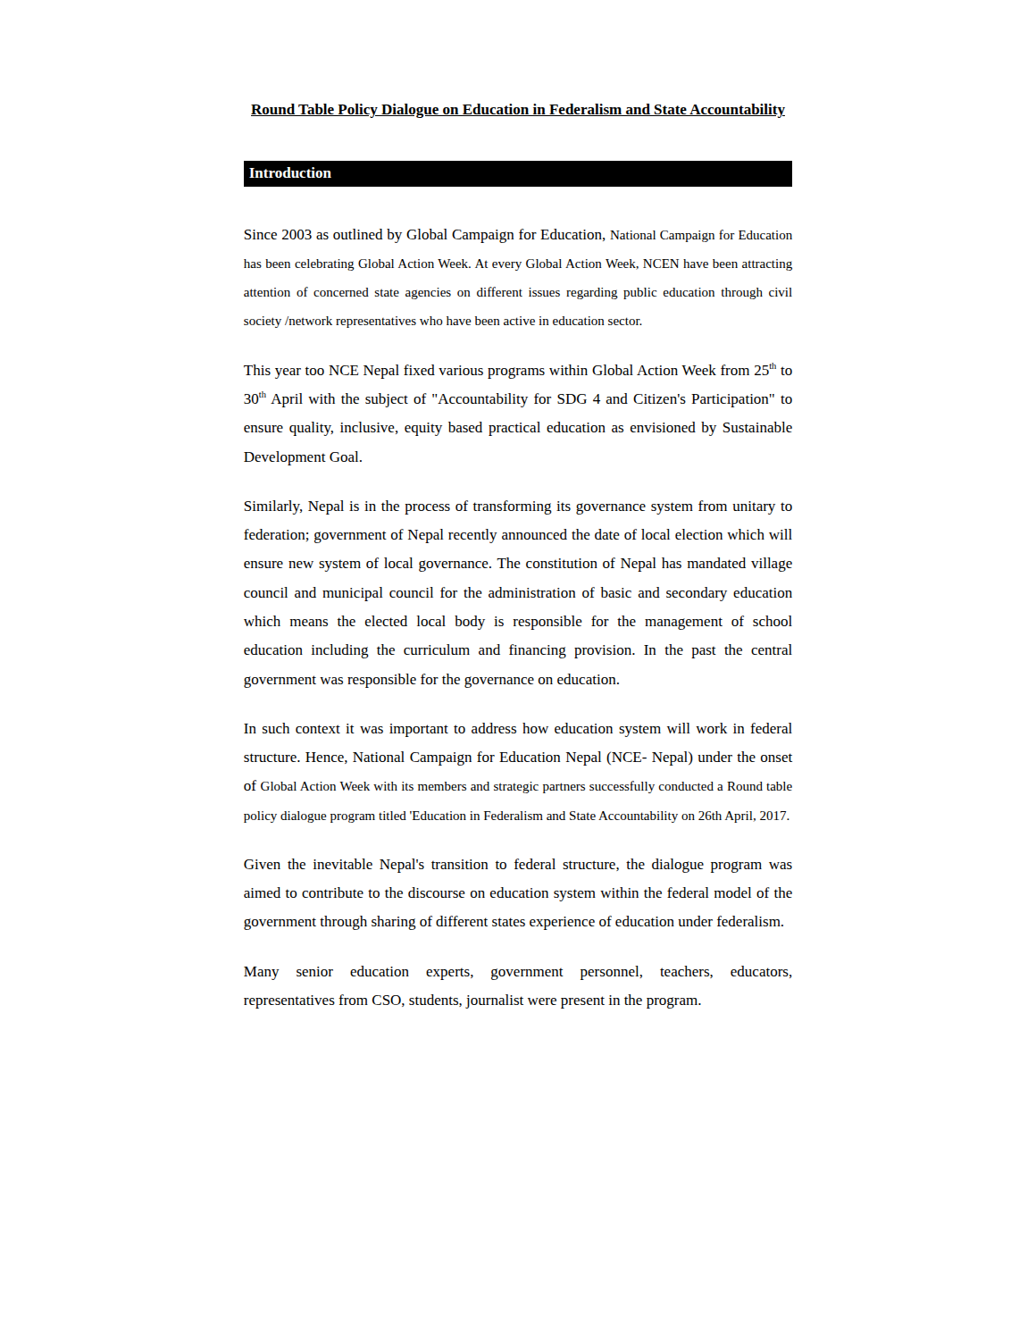Round Table Policy Dialogue on Education in Federalism and State Accountability
Introduction
Since 2003 as outlined by Global Campaign for Education, National Campaign for Education has been celebrating Global Action Week. At every Global Action Week, NCEN have been attracting attention of concerned state agencies on different issues regarding public education through civil society /network representatives who have been active in education sector.
This year too NCE Nepal fixed various programs within Global Action Week from 25th to 30th April with the subject of "Accountability for SDG 4 and Citizen's Participation" to ensure quality, inclusive, equity based practical education as envisioned by Sustainable Development Goal.
Similarly, Nepal is in the process of transforming its governance system from unitary to federation; government of Nepal recently announced the date of local election which will ensure new system of local governance. The constitution of Nepal has mandated village council and municipal council for the administration of basic and secondary education which means the elected local body is responsible for the management of school education including the curriculum and financing provision. In the past the central government was responsible for the governance on education.
In such context it was important to address how education system will work in federal structure. Hence, National Campaign for Education Nepal (NCE- Nepal) under the onset of Global Action Week with its members and strategic partners successfully conducted a Round table policy dialogue program titled 'Education in Federalism and State Accountability on 26th April, 2017.
Given the inevitable Nepal's transition to federal structure, the dialogue program was aimed to contribute to the discourse on education system within the federal model of the government through sharing of different states experience of education under federalism.
Many senior education experts, government personnel, teachers, educators, representatives from CSO, students, journalist were present in the program.